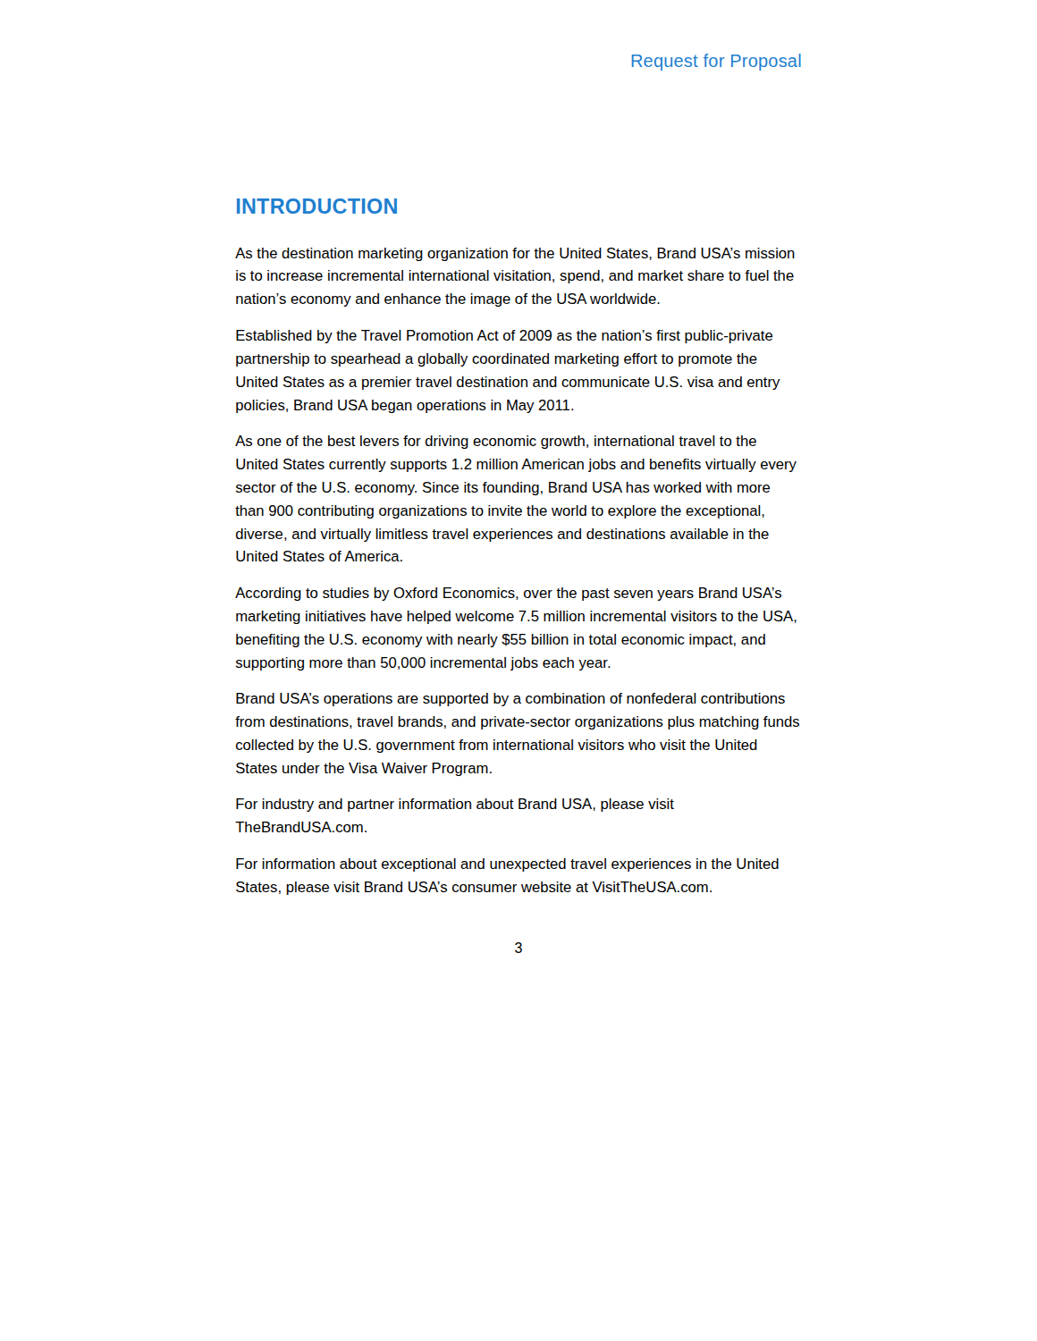Request for Proposal
INTRODUCTION
As the destination marketing organization for the United States, Brand USA’s mission is to increase incremental international visitation, spend, and market share to fuel the nation’s economy and enhance the image of the USA worldwide.
Established by the Travel Promotion Act of 2009 as the nation’s first public-private partnership to spearhead a globally coordinated marketing effort to promote the United States as a premier travel destination and communicate U.S. visa and entry policies, Brand USA began operations in May 2011.
As one of the best levers for driving economic growth, international travel to the United States currently supports 1.2 million American jobs and benefits virtually every sector of the U.S. economy. Since its founding, Brand USA has worked with more than 900 contributing organizations to invite the world to explore the exceptional, diverse, and virtually limitless travel experiences and destinations available in the United States of America.
According to studies by Oxford Economics, over the past seven years Brand USA’s marketing initiatives have helped welcome 7.5 million incremental visitors to the USA, benefiting the U.S. economy with nearly $55 billion in total economic impact, and supporting more than 50,000 incremental jobs each year.
Brand USA’s operations are supported by a combination of nonfederal contributions from destinations, travel brands, and private-sector organizations plus matching funds collected by the U.S. government from international visitors who visit the United States under the Visa Waiver Program.
For industry and partner information about Brand USA, please visit TheBrandUSA.com.
For information about exceptional and unexpected travel experiences in the United States, please visit Brand USA’s consumer website at VisitTheUSA.com.
3